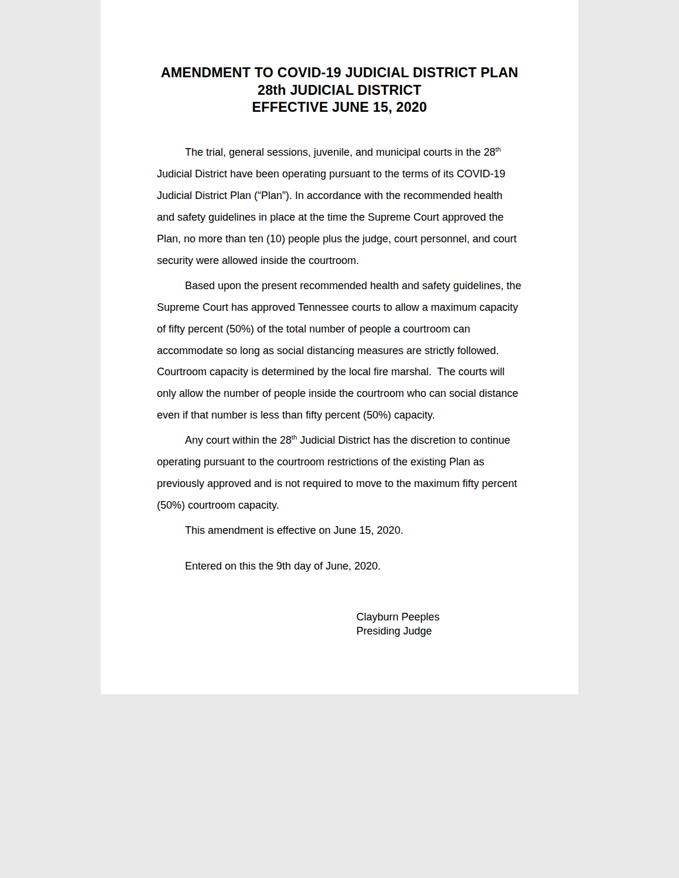AMENDMENT TO COVID-19 JUDICIAL DISTRICT PLAN 28th JUDICIAL DISTRICT EFFECTIVE JUNE 15, 2020
The trial, general sessions, juvenile, and municipal courts in the 28th Judicial District have been operating pursuant to the terms of its COVID-19 Judicial District Plan (“Plan”). In accordance with the recommended health and safety guidelines in place at the time the Supreme Court approved the Plan, no more than ten (10) people plus the judge, court personnel, and court security were allowed inside the courtroom.
Based upon the present recommended health and safety guidelines, the Supreme Court has approved Tennessee courts to allow a maximum capacity of fifty percent (50%) of the total number of people a courtroom can accommodate so long as social distancing measures are strictly followed. Courtroom capacity is determined by the local fire marshal. The courts will only allow the number of people inside the courtroom who can social distance even if that number is less than fifty percent (50%) capacity.
Any court within the 28th Judicial District has the discretion to continue operating pursuant to the courtroom restrictions of the existing Plan as previously approved and is not required to move to the maximum fifty percent (50%) courtroom capacity.
This amendment is effective on June 15, 2020.
Entered on this the 9th day of June, 2020.
Clayburn Peeples
Presiding Judge